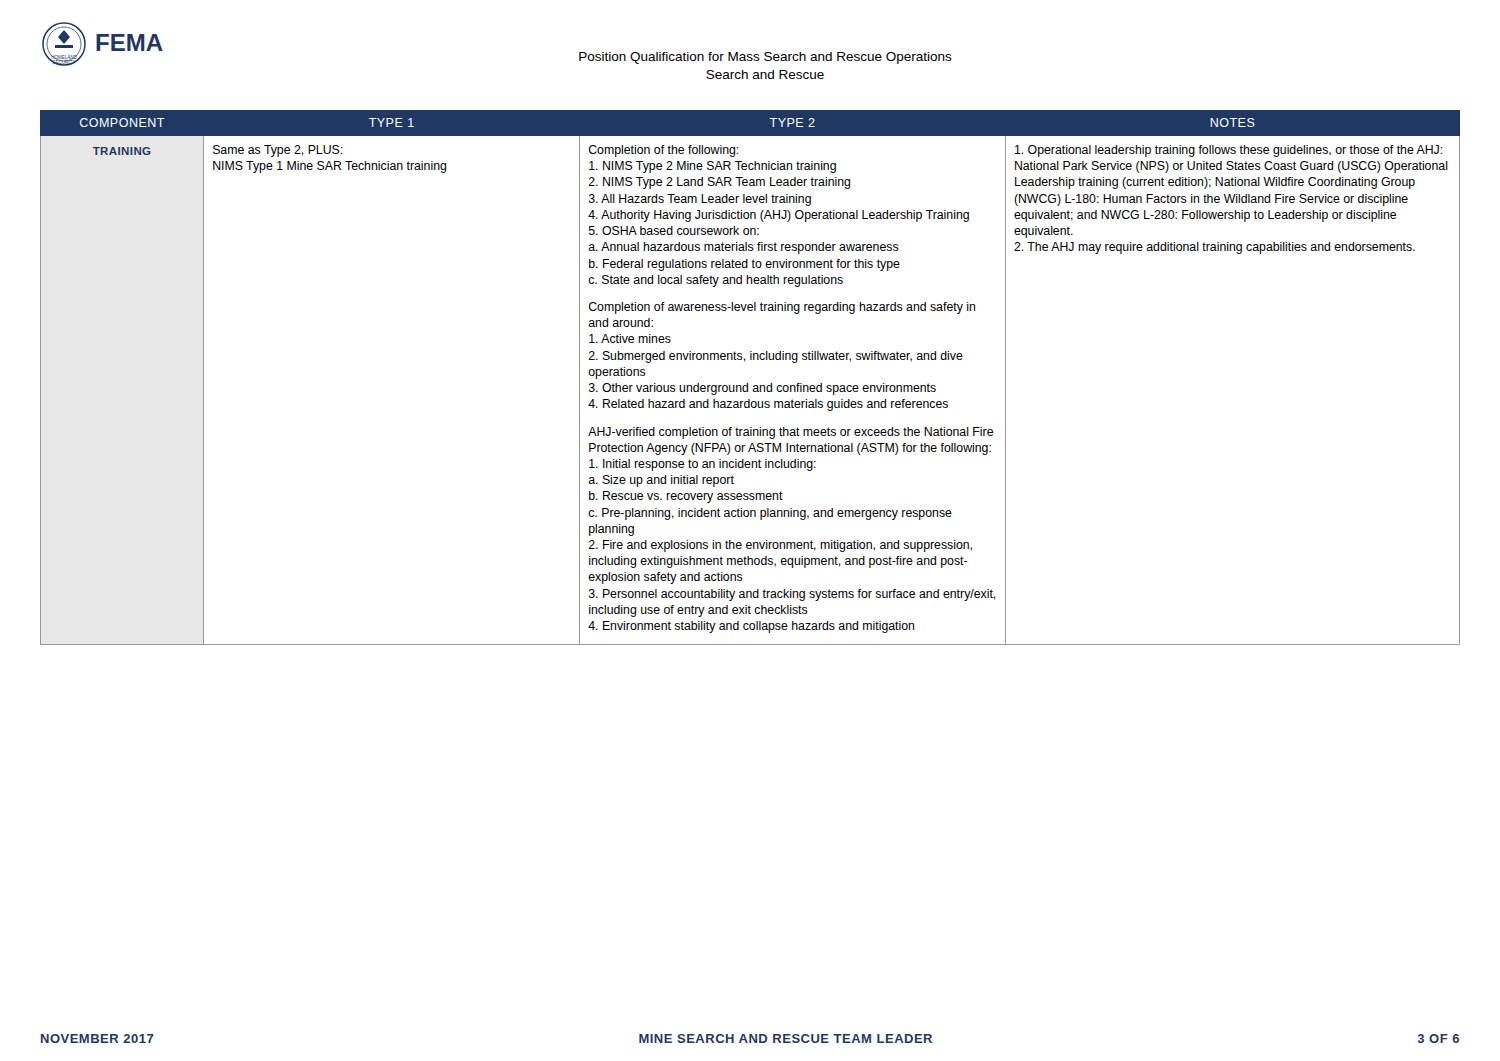HOMELAND SECURITY FEMA
Position Qualification for Mass Search and Rescue Operations
Search and Rescue
| COMPONENT | TYPE 1 | TYPE 2 | NOTES |
| --- | --- | --- | --- |
| TRAINING | Same as Type 2, PLUS: NIMS Type 1 Mine SAR Technician training | Completion of the following: 1. NIMS Type 2 Mine SAR Technician training 2. NIMS Type 2 Land SAR Team Leader training 3. All Hazards Team Leader level training 4. Authority Having Jurisdiction (AHJ) Operational Leadership Training 5. OSHA based coursework on: a. Annual hazardous materials first responder awareness b. Federal regulations related to environment for this type c. State and local safety and health regulations Completion of awareness-level training regarding hazards and safety in and around: 1. Active mines 2. Submerged environments, including stillwater, swiftwater, and dive operations 3. Other various underground and confined space environments 4. Related hazard and hazardous materials guides and references AHJ-verified completion of training that meets or exceeds the National Fire Protection Agency (NFPA) or ASTM International (ASTM) for the following: 1. Initial response to an incident including: a. Size up and initial report b. Rescue vs. recovery assessment c. Pre-planning, incident action planning, and emergency response planning 2. Fire and explosions in the environment, mitigation, and suppression, including extinguishment methods, equipment, and post-fire and post-explosion safety and actions 3. Personnel accountability and tracking systems for surface and entry/exit, including use of entry and exit checklists 4. Environment stability and collapse hazards and mitigation | 1. Operational leadership training follows these guidelines, or those of the AHJ: National Park Service (NPS) or United States Coast Guard (USCG) Operational Leadership training (current edition); National Wildfire Coordinating Group (NWCG) L-180: Human Factors in the Wildland Fire Service or discipline equivalent; and NWCG L-280: Followership to Leadership or discipline equivalent. 2. The AHJ may require additional training capabilities and endorsements. |
NOVEMBER 2017
MINE SEARCH AND RESCUE TEAM LEADER
3 OF 6